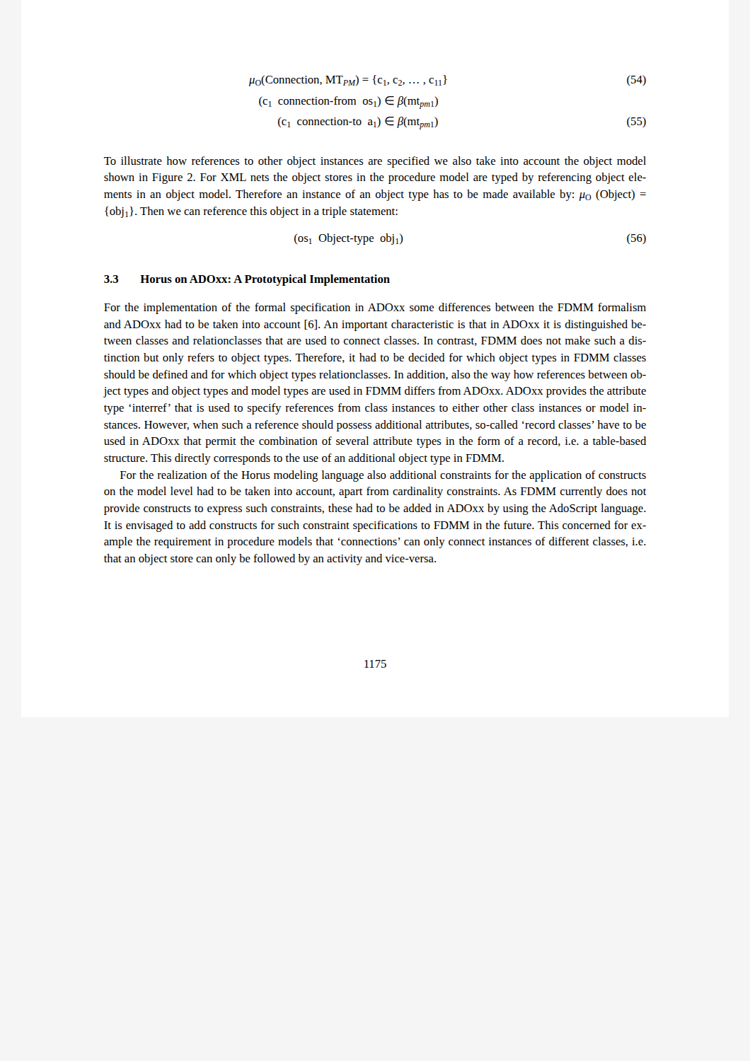μO(Connection, MTPM) = {c1, c2, … , c11}
(54)
(c1 connection-from os1) ∈ β(mtpm1)
(c1 connection-to a1) ∈ β(mtpm1)
(55)
To illustrate how references to other object instances are specified we also take into account the object model shown in Figure 2. For XML nets the object stores in the procedure model are typed by referencing object elements in an object model. Therefore an instance of an object type has to be made available by: μO (Object) = {obj1}. Then we can reference this object in a triple statement:
(os1 Object-type obj1)
(56)
3.3 Horus on ADOxx: A Prototypical Implementation
For the implementation of the formal specification in ADOxx some differences between the FDMM formalism and ADOxx had to be taken into account [6]. An important characteristic is that in ADOxx it is distinguished between classes and relationclasses that are used to connect classes. In contrast, FDMM does not make such a distinction but only refers to object types. Therefore, it had to be decided for which object types in FDMM classes should be defined and for which object types relationclasses. In addition, also the way how references between object types and object types and model types are used in FDMM differs from ADOxx. ADOxx provides the attribute type ‘interref’ that is used to specify references from class instances to either other class instances or model instances. However, when such a reference should possess additional attributes, so-called ‘record classes’ have to be used in ADOxx that permit the combination of several attribute types in the form of a record, i.e. a table-based structure. This directly corresponds to the use of an additional object type in FDMM.
For the realization of the Horus modeling language also additional constraints for the application of constructs on the model level had to be taken into account, apart from cardinality constraints. As FDMM currently does not provide constructs to express such constraints, these had to be added in ADOxx by using the AdoScript language. It is envisaged to add constructs for such constraint specifications to FDMM in the future. This concerned for example the requirement in procedure models that ‘connections’ can only connect instances of different classes, i.e. that an object store can only be followed by an activity and vice-versa.
1175